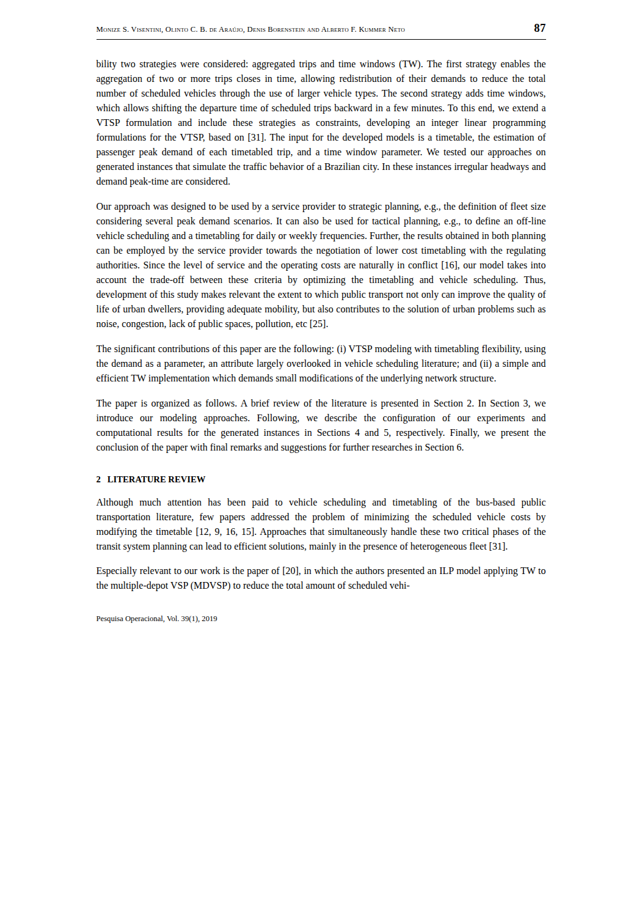Monize S. Visentini, Olinto C. B. de Araújo, Denis Borenstein and Alberto F. Kummer Neto 87
bility two strategies were considered: aggregated trips and time windows (TW). The first strategy enables the aggregation of two or more trips closes in time, allowing redistribution of their demands to reduce the total number of scheduled vehicles through the use of larger vehicle types. The second strategy adds time windows, which allows shifting the departure time of scheduled trips backward in a few minutes. To this end, we extend a VTSP formulation and include these strategies as constraints, developing an integer linear programming formulations for the VTSP, based on [31]. The input for the developed models is a timetable, the estimation of passenger peak demand of each timetabled trip, and a time window parameter. We tested our approaches on generated instances that simulate the traffic behavior of a Brazilian city. In these instances irregular headways and demand peak-time are considered.
Our approach was designed to be used by a service provider to strategic planning, e.g., the definition of fleet size considering several peak demand scenarios. It can also be used for tactical planning, e.g., to define an off-line vehicle scheduling and a timetabling for daily or weekly frequencies. Further, the results obtained in both planning can be employed by the service provider towards the negotiation of lower cost timetabling with the regulating authorities. Since the level of service and the operating costs are naturally in conflict [16], our model takes into account the trade-off between these criteria by optimizing the timetabling and vehicle scheduling. Thus, development of this study makes relevant the extent to which public transport not only can improve the quality of life of urban dwellers, providing adequate mobility, but also contributes to the solution of urban problems such as noise, congestion, lack of public spaces, pollution, etc [25].
The significant contributions of this paper are the following: (i) VTSP modeling with timetabling flexibility, using the demand as a parameter, an attribute largely overlooked in vehicle scheduling literature; and (ii) a simple and efficient TW implementation which demands small modifications of the underlying network structure.
The paper is organized as follows. A brief review of the literature is presented in Section 2. In Section 3, we introduce our modeling approaches. Following, we describe the configuration of our experiments and computational results for the generated instances in Sections 4 and 5, respectively. Finally, we present the conclusion of the paper with final remarks and suggestions for further researches in Section 6.
2 LITERATURE REVIEW
Although much attention has been paid to vehicle scheduling and timetabling of the bus-based public transportation literature, few papers addressed the problem of minimizing the scheduled vehicle costs by modifying the timetable [12, 9, 16, 15]. Approaches that simultaneously handle these two critical phases of the transit system planning can lead to efficient solutions, mainly in the presence of heterogeneous fleet [31].
Especially relevant to our work is the paper of [20], in which the authors presented an ILP model applying TW to the multiple-depot VSP (MDVSP) to reduce the total amount of scheduled vehi-
Pesquisa Operacional, Vol. 39(1), 2019